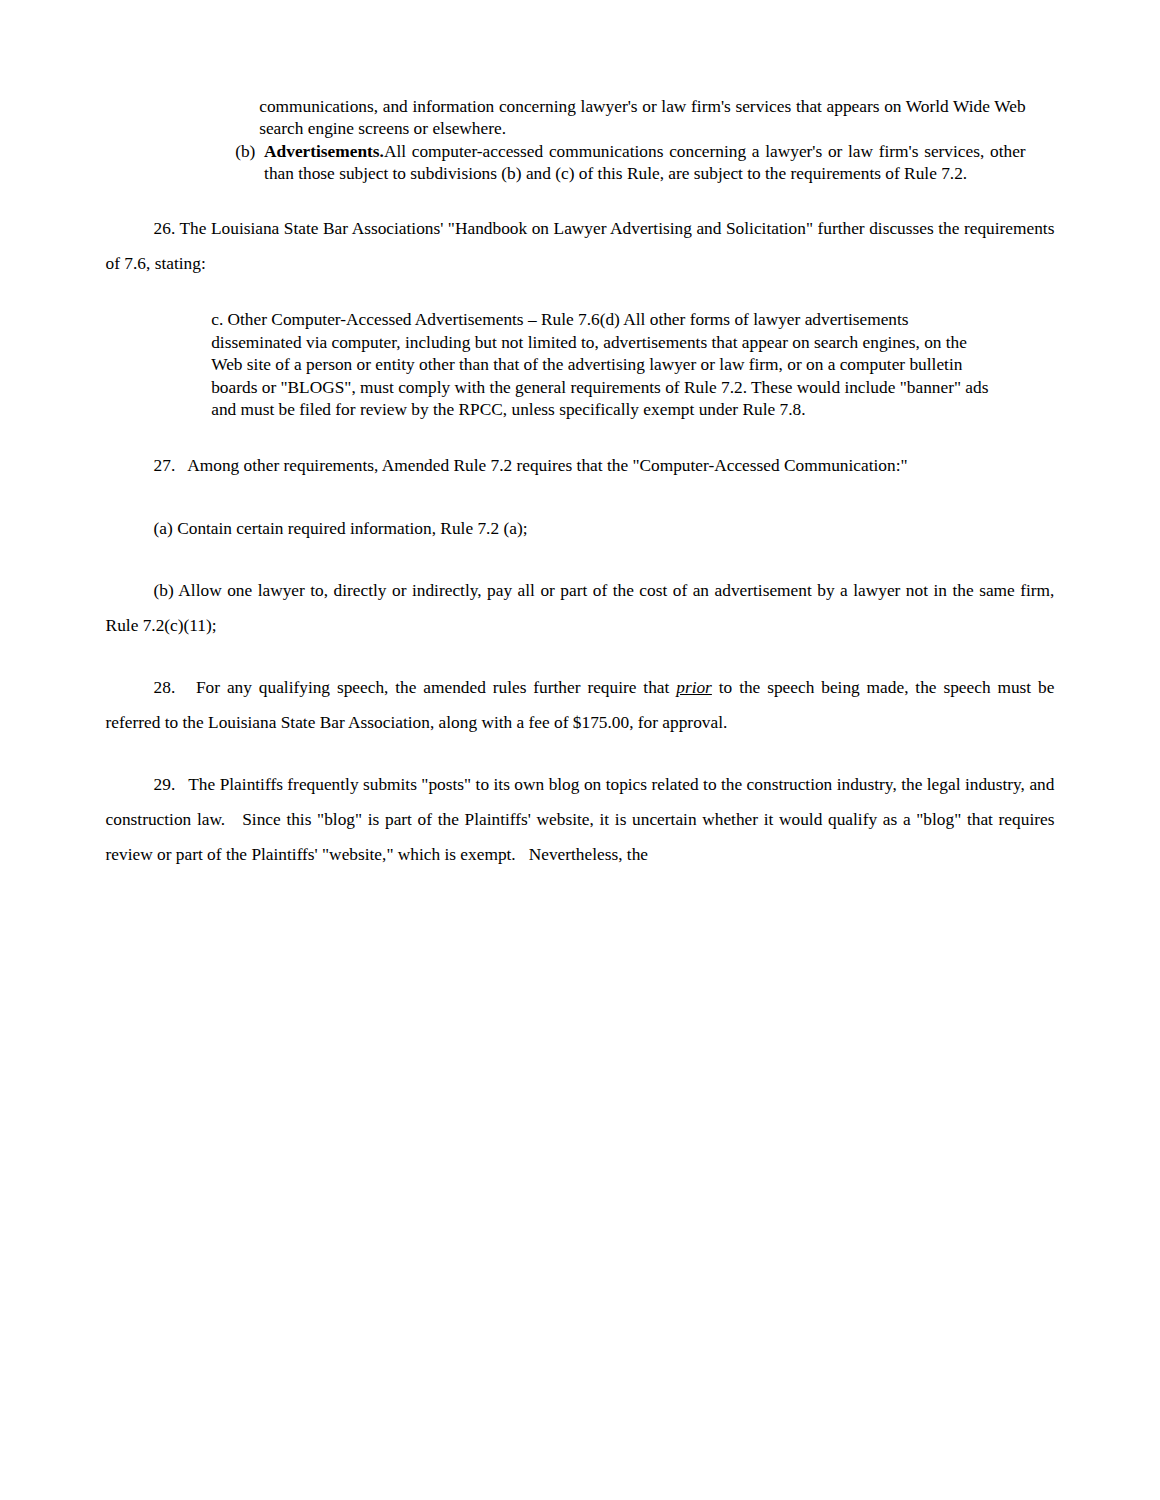communications, and information concerning lawyer's or law firm's services that appears on World Wide Web search engine screens or elsewhere.
(b) Advertisements. All computer-accessed communications concerning a lawyer's or law firm's services, other than those subject to subdivisions (b) and (c) of this Rule, are subject to the requirements of Rule 7.2.
26. The Louisiana State Bar Associations' "Handbook on Lawyer Advertising and Solicitation" further discusses the requirements of 7.6, stating:
c. Other Computer-Accessed Advertisements – Rule 7.6(d) All other forms of lawyer advertisements disseminated via computer, including but not limited to, advertisements that appear on search engines, on the Web site of a person or entity other than that of the advertising lawyer or law firm, or on a computer bulletin boards or "BLOGS", must comply with the general requirements of Rule 7.2. These would include "banner" ads and must be filed for review by the RPCC, unless specifically exempt under Rule 7.8.
27. Among other requirements, Amended Rule 7.2 requires that the "Computer-Accessed Communication:"
(a) Contain certain required information, Rule 7.2 (a);
(b) Allow one lawyer to, directly or indirectly, pay all or part of the cost of an advertisement by a lawyer not in the same firm, Rule 7.2(c)(11);
28. For any qualifying speech, the amended rules further require that prior to the speech being made, the speech must be referred to the Louisiana State Bar Association, along with a fee of $175.00, for approval.
29. The Plaintiffs frequently submits "posts" to its own blog on topics related to the construction industry, the legal industry, and construction law. Since this "blog" is part of the Plaintiffs' website, it is uncertain whether it would qualify as a "blog" that requires review or part of the Plaintiffs' "website," which is exempt. Nevertheless, the